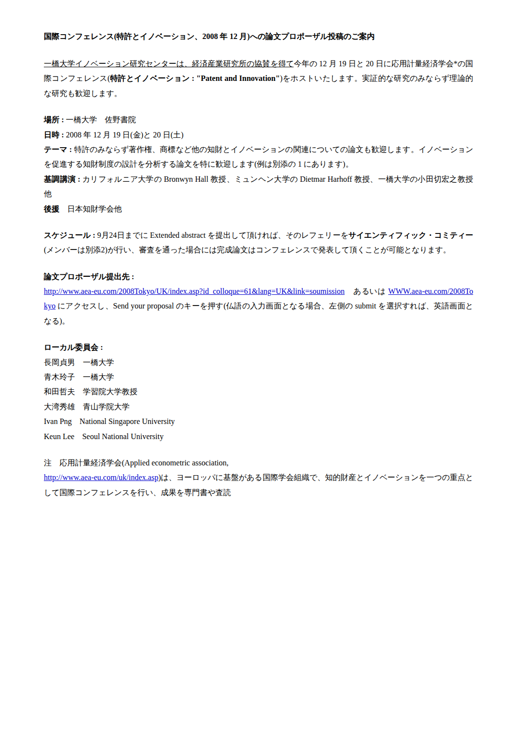国際コンフェレンス(特許とイノベーション、2008 年 12 月)への論文プロポーザル投稿のご案内
一橋大学イノベーション研究センターは、経済産業研究所の協賛を得て今年の 12 月 19 日と 20 日に応用計量経済学会*の国際コンフェレンス(特許とイノベーション : "Patent and Innovation")をホストいたします。実証的な研究のみならず理論的な研究も歓迎します。
場所 : 一橋大学　佐野書院
日時 : 2008 年 12 月 19 日(金)と 20 日(土)
テーマ : 特許のみならず著作権、商標など他の知財とイノベーションの関連についての論文も歓迎します。イノベーションを促進する知財制度の設計を分析する論文を特に歓迎します(例は別添の 1 にあります)。
基調講演 : カリフォルニア大学の Bronwyn Hall 教授、ミュンヘン大学の Dietmar Harhoff 教授、一橋大学の小田切宏之教授　他
後援　日本知財学会他
スケジュール : 9月24日までに Extended abstract を提出して頂ければ、そのレフェリーをサイエンティフィック・コミティー(メンバーは別添2)が行い、審査を通った場合には完成論文はコンフェレンスで発表して頂くことが可能となります。
論文プロポーザル提出先 :
http://www.aea-eu.com/2008Tokyo/UK/index.asp?id_colloque=61&lang=UK&link=soumission　あるいは WWW.aea-eu.com/2008Tokyo にアクセスし、Send your proposal のキーを押す(仏語の入力画面となる場合、左側の submit を選択すれば、英語画面となる)。
ローカル委員会 :
長岡貞男　一橋大学
青木玲子　一橋大学
和田哲夫　学習院大学教授
大湾秀雄　青山学院大学
Ivan Png　National Singapore University
Keun Lee　Seoul National University
注　応用計量経済学会(Applied econometric association,
http://www.aea-eu.com/uk/index.asp)は、ヨーロッパに基盤がある国際学会組織で、知的財産とイノベーションを一つの重点として国際コンフェレンスを行い、成果を専門書や査読